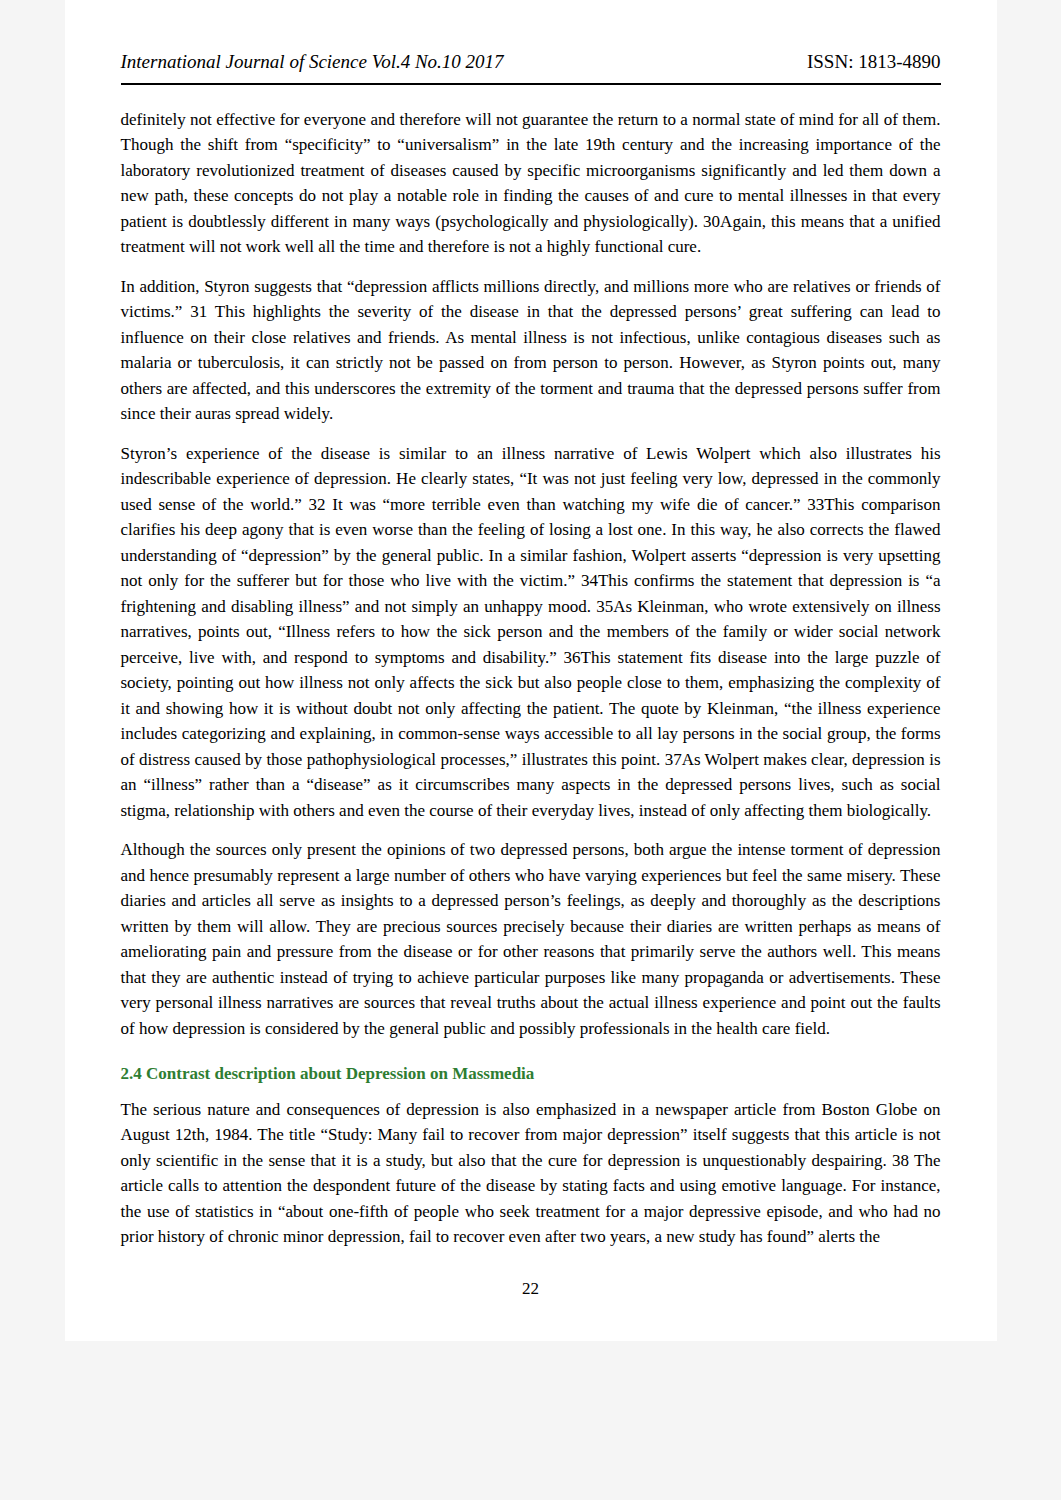International Journal of Science Vol.4 No.10 2017 ISSN: 1813-4890
definitely not effective for everyone and therefore will not guarantee the return to a normal state of mind for all of them. Though the shift from “specificity” to “universalism” in the late 19th century and the increasing importance of the laboratory revolutionized treatment of diseases caused by specific microorganisms significantly and led them down a new path, these concepts do not play a notable role in finding the causes of and cure to mental illnesses in that every patient is doubtlessly different in many ways (psychologically and physiologically). 30Again, this means that a unified treatment will not work well all the time and therefore is not a highly functional cure.
In addition, Styron suggests that “depression afflicts millions directly, and millions more who are relatives or friends of victims.” 31 This highlights the severity of the disease in that the depressed persons’ great suffering can lead to influence on their close relatives and friends. As mental illness is not infectious, unlike contagious diseases such as malaria or tuberculosis, it can strictly not be passed on from person to person. However, as Styron points out, many others are affected, and this underscores the extremity of the torment and trauma that the depressed persons suffer from since their auras spread widely.
Styron’s experience of the disease is similar to an illness narrative of Lewis Wolpert which also illustrates his indescribable experience of depression. He clearly states, “It was not just feeling very low, depressed in the commonly used sense of the world.” 32 It was “more terrible even than watching my wife die of cancer.” 33This comparison clarifies his deep agony that is even worse than the feeling of losing a lost one. In this way, he also corrects the flawed understanding of “depression” by the general public. In a similar fashion, Wolpert asserts “depression is very upsetting not only for the sufferer but for those who live with the victim.” 34This confirms the statement that depression is “a frightening and disabling illness” and not simply an unhappy mood. 35As Kleinman, who wrote extensively on illness narratives, points out, “Illness refers to how the sick person and the members of the family or wider social network perceive, live with, and respond to symptoms and disability.” 36This statement fits disease into the large puzzle of society, pointing out how illness not only affects the sick but also people close to them, emphasizing the complexity of it and showing how it is without doubt not only affecting the patient. The quote by Kleinman, “the illness experience includes categorizing and explaining, in common-sense ways accessible to all lay persons in the social group, the forms of distress caused by those pathophysiological processes,” illustrates this point. 37As Wolpert makes clear, depression is an “illness” rather than a “disease” as it circumscribes many aspects in the depressed persons lives, such as social stigma, relationship with others and even the course of their everyday lives, instead of only affecting them biologically.
Although the sources only present the opinions of two depressed persons, both argue the intense torment of depression and hence presumably represent a large number of others who have varying experiences but feel the same misery. These diaries and articles all serve as insights to a depressed person’s feelings, as deeply and thoroughly as the descriptions written by them will allow. They are precious sources precisely because their diaries are written perhaps as means of ameliorating pain and pressure from the disease or for other reasons that primarily serve the authors well. This means that they are authentic instead of trying to achieve particular purposes like many propaganda or advertisements. These very personal illness narratives are sources that reveal truths about the actual illness experience and point out the faults of how depression is considered by the general public and possibly professionals in the health care field.
2.4 Contrast description about Depression on Massmedia
The serious nature and consequences of depression is also emphasized in a newspaper article from Boston Globe on August 12th, 1984. The title “Study: Many fail to recover from major depression” itself suggests that this article is not only scientific in the sense that it is a study, but also that the cure for depression is unquestionably despairing. 38 The article calls to attention the despondent future of the disease by stating facts and using emotive language. For instance, the use of statistics in “about one-fifth of people who seek treatment for a major depressive episode, and who had no prior history of chronic minor depression, fail to recover even after two years, a new study has found” alerts the
22